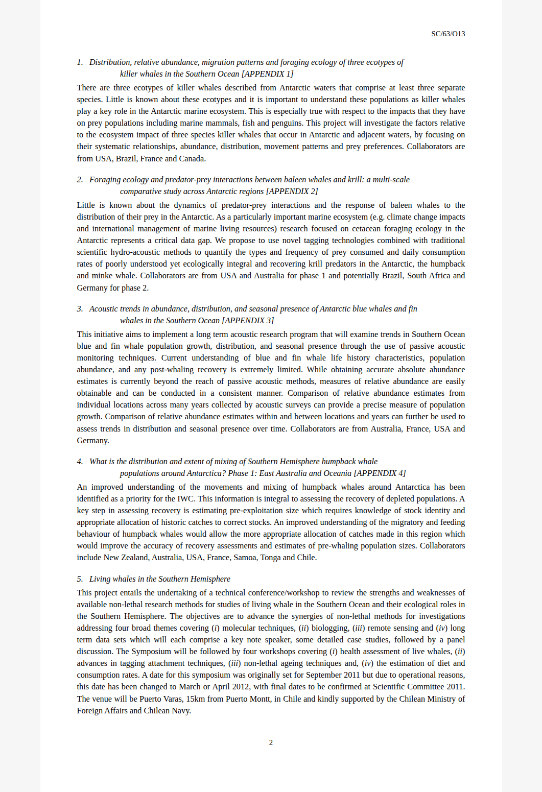SC/63/O13
1. Distribution, relative abundance, migration patterns and foraging ecology of three ecotypes of killer whales in the Southern Ocean [APPENDIX 1]
There are three ecotypes of killer whales described from Antarctic waters that comprise at least three separate species. Little is known about these ecotypes and it is important to understand these populations as killer whales play a key role in the Antarctic marine ecosystem. This is especially true with respect to the impacts that they have on prey populations including marine mammals, fish and penguins. This project will investigate the factors relative to the ecosystem impact of three species killer whales that occur in Antarctic and adjacent waters, by focusing on their systematic relationships, abundance, distribution, movement patterns and prey preferences. Collaborators are from USA, Brazil, France and Canada.
2. Foraging ecology and predator-prey interactions between baleen whales and krill: a multi-scale comparative study across Antarctic regions [APPENDIX 2]
Little is known about the dynamics of predator‐prey interactions and the response of baleen whales to the distribution of their prey in the Antarctic. As a particularly important marine ecosystem (e.g. climate change impacts and international management of marine living resources) research focused on cetacean foraging ecology in the Antarctic represents a critical data gap. We propose to use novel tagging technologies combined with traditional scientific hydro-acoustic methods to quantify the types and frequency of prey consumed and daily consumption rates of poorly understood yet ecologically integral and recovering krill predators in the Antarctic, the humpback and minke whale. Collaborators are from USA and Australia for phase 1 and potentially Brazil, South Africa and Germany for phase 2.
3. Acoustic trends in abundance, distribution, and seasonal presence of Antarctic blue whales and fin whales in the Southern Ocean [APPENDIX 3]
This initiative aims to implement a long term acoustic research program that will examine trends in Southern Ocean blue and fin whale population growth, distribution, and seasonal presence through the use of passive acoustic monitoring techniques. Current understanding of blue and fin whale life history characteristics, population abundance, and any post-whaling recovery is extremely limited. While obtaining accurate absolute abundance estimates is currently beyond the reach of passive acoustic methods, measures of relative abundance are easily obtainable and can be conducted in a consistent manner. Comparison of relative abundance estimates from individual locations across many years collected by acoustic surveys can provide a precise measure of population growth. Comparison of relative abundance estimates within and between locations and years can further be used to assess trends in distribution and seasonal presence over time. Collaborators are from Australia, France, USA and Germany.
4. What is the distribution and extent of mixing of Southern Hemisphere humpback whale populations around Antarctica? Phase 1: East Australia and Oceania [APPENDIX 4]
An improved understanding of the movements and mixing of humpback whales around Antarctica has been identified as a priority for the IWC. This information is integral to assessing the recovery of depleted populations. A key step in assessing recovery is estimating pre-exploitation size which requires knowledge of stock identity and appropriate allocation of historic catches to correct stocks. An improved understanding of the migratory and feeding behaviour of humpback whales would allow the more appropriate allocation of catches made in this region which would improve the accuracy of recovery assessments and estimates of pre-whaling population sizes. Collaborators include New Zealand, Australia, USA, France, Samoa, Tonga and Chile.
5. Living whales in the Southern Hemisphere
This project entails the undertaking of a technical conference/workshop to review the strengths and weaknesses of available non-lethal research methods for studies of living whale in the Southern Ocean and their ecological roles in the Southern Hemisphere. The objectives are to advance the synergies of non-lethal methods for investigations addressing four broad themes covering (i) molecular techniques, (ii) biologging, (iii) remote sensing and (iv) long term data sets which will each comprise a key note speaker, some detailed case studies, followed by a panel discussion. The Symposium will be followed by four workshops covering (i) health assessment of live whales, (ii) advances in tagging attachment techniques, (iii) non-lethal ageing techniques and, (iv) the estimation of diet and consumption rates. A date for this symposium was originally set for September 2011 but due to operational reasons, this date has been changed to March or April 2012, with final dates to be confirmed at Scientific Committee 2011. The venue will be Puerto Varas, 15km from Puerto Montt, in Chile and kindly supported by the Chilean Ministry of Foreign Affairs and Chilean Navy.
2